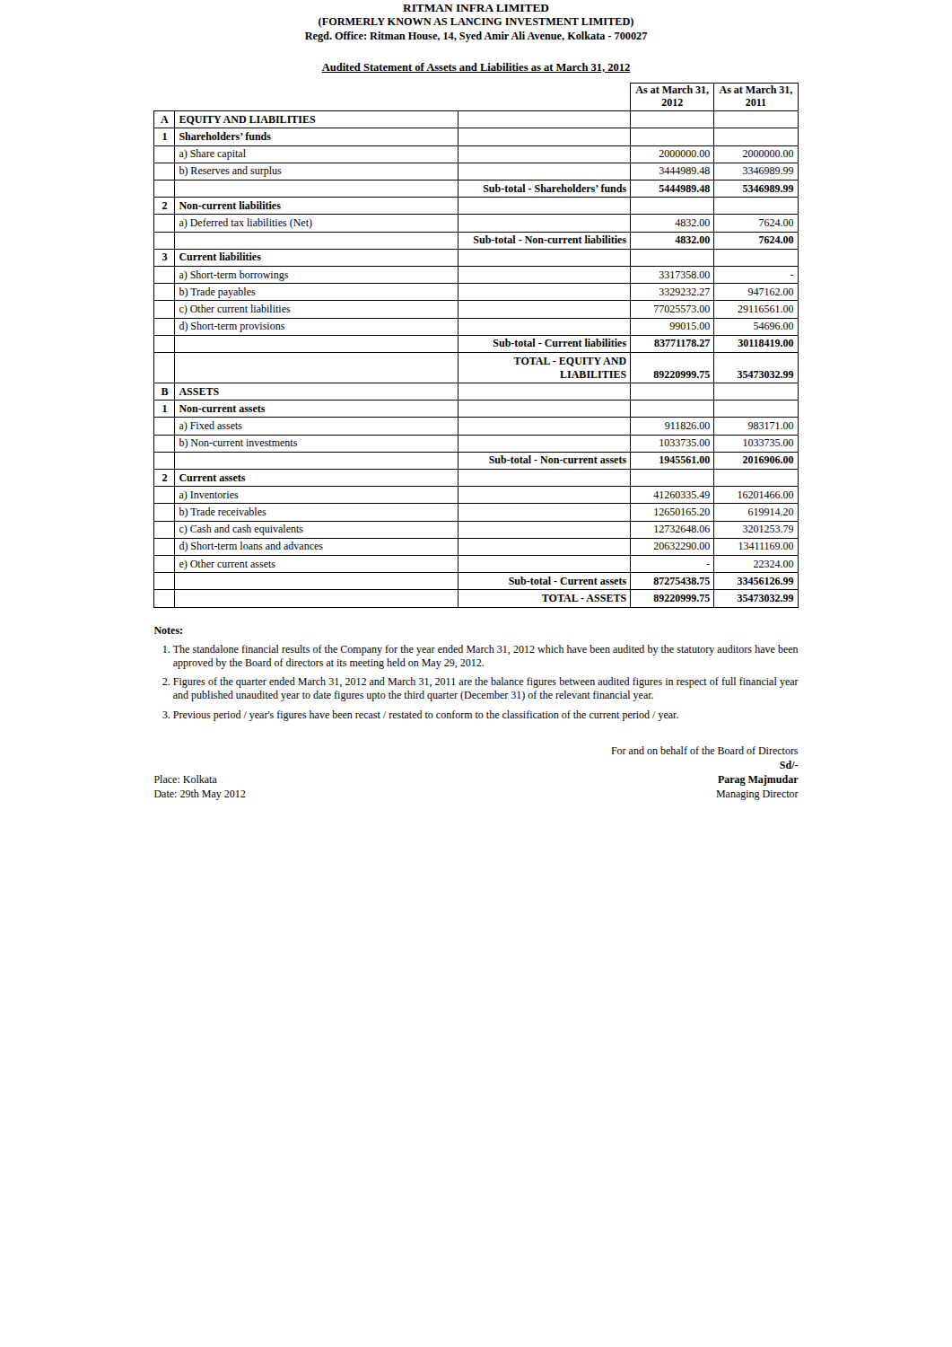RITMAN INFRA LIMITED
(FORMERLY KNOWN AS LANCING INVESTMENT LIMITED)
Regd. Office: Ritman House, 14, Syed Amir Ali Avenue, Kolkata - 700027
Audited Statement of Assets and Liabilities as at March 31, 2012
| | | | As at March 31, 2012 | As at March 31, 2011 |
| --- | --- | --- | --- | --- |
| A | EQUITY AND LIABILITIES | | | |
| 1 | Shareholders’ funds | | | |
| | a) Share capital | | 2000000.00 | 2000000.00 |
| | b) Reserves and surplus | | 3444989.48 | 3346989.99 |
| | | Sub-total - Shareholders’ funds | 5444989.48 | 5346989.99 |
| 2 | Non-current liabilities | | | |
| | a) Deferred tax liabilities (Net) | | 4832.00 | 7624.00 |
| | | Sub-total - Non-current liabilities | 4832.00 | 7624.00 |
| 3 | Current liabilities | | | |
| | a) Short-term borrowings | | 3317358.00 | - |
| | b) Trade payables | | 3329232.27 | 947162.00 |
| | c) Other current liabilities | | 77025573.00 | 29116561.00 |
| | d) Short-term provisions | | 99015.00 | 54696.00 |
| | | Sub-total - Current liabilities | 83771178.27 | 30118419.00 |
| | | TOTAL - EQUITY AND LIABILITIES | 89220999.75 | 35473032.99 |
| B | ASSETS | | | |
| 1 | Non-current assets | | | |
| | a) Fixed assets | | 911826.00 | 983171.00 |
| | b) Non-current investments | | 1033735.00 | 1033735.00 |
| | | Sub-total - Non-current assets | 1945561.00 | 2016906.00 |
| 2 | Current assets | | | |
| | a) Inventories | | 41260335.49 | 16201466.00 |
| | b) Trade receivables | | 12650165.20 | 619914.20 |
| | c) Cash and cash equivalents | | 12732648.06 | 3201253.79 |
| | d) Short-term loans and advances | | 20632290.00 | 13411169.00 |
| | e) Other current assets | | - | 22324.00 |
| | | Sub-total - Current assets | 87275438.75 | 33456126.99 |
| | | TOTAL - ASSETS | 89220999.75 | 35473032.99 |
Notes:
The standalone financial results of the Company for the year ended March 31, 2012 which have been audited by the statutory auditors have been approved by the Board of directors at its meeting held on May 29, 2012.
Figures of the quarter ended March 31, 2012 and March 31, 2011 are the balance figures between audited figures in respect of full financial year and published unaudited year to date figures upto the third quarter (December 31) of the relevant financial year.
Previous period / year's figures have been recast / restated to conform to the classification of the current period / year.
| | For and on behalf of the Board of Directors |
| | Sd/- |
| Place: Kolkata | Parag Majmudar |
| Date: 29th May 2012 | Managing Director |